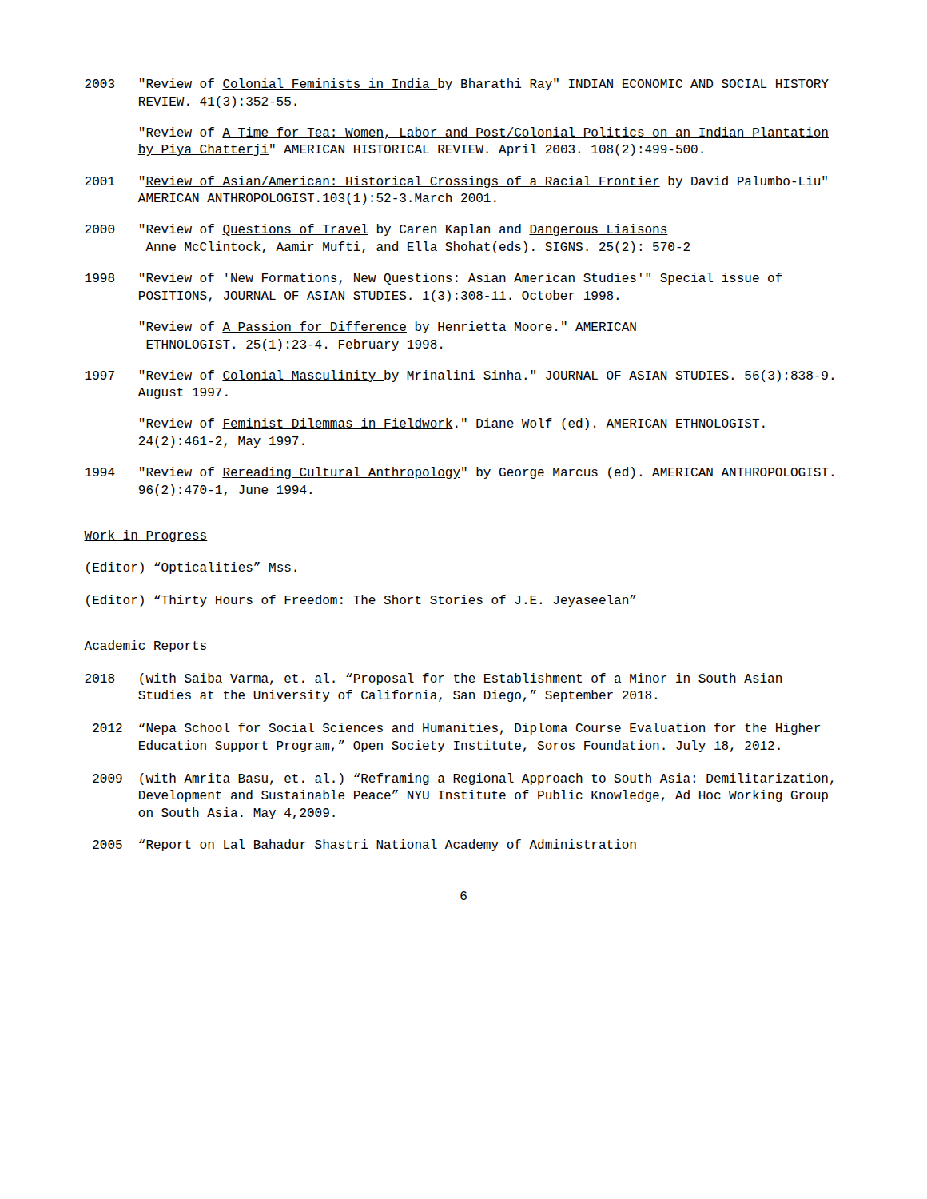2003
"Review of Colonial Feminists in India by Bharathi Ray" INDIAN ECONOMIC AND SOCIAL HISTORY REVIEW. 41(3):352-55.
"Review of A Time for Tea: Women, Labor and Post/Colonial Politics on an Indian Plantation by Piya Chatterji" AMERICAN HISTORICAL REVIEW. April 2003. 108(2):499-500.
2001
"Review of Asian/American: Historical Crossings of a Racial Frontier by David Palumbo-Liu" AMERICAN ANTHROPOLOGIST.103(1):52-3.March 2001.
2000
"Review of Questions of Travel by Caren Kaplan and Dangerous Liaisons
Anne McClintock, Aamir Mufti, and Ella Shohat(eds). SIGNS. 25(2): 570-2
1998
"Review of 'New Formations, New Questions: Asian American Studies'" Special issue of POSITIONS, JOURNAL OF ASIAN STUDIES. 1(3):308-11. October 1998.
"Review of A Passion for Difference by Henrietta Moore." AMERICAN
ETHNOLOGIST. 25(1):23-4. February 1998.
1997
"Review of Colonial Masculinity by Mrinalini Sinha." JOURNAL OF ASIAN STUDIES. 56(3):838-9. August 1997.
"Review of Feminist Dilemmas in Fieldwork." Diane Wolf (ed). AMERICAN ETHNOLOGIST. 24(2):461-2, May 1997.
1994
"Review of Rereading Cultural Anthropology" by George Marcus (ed). AMERICAN ANTHROPOLOGIST. 96(2):470-1, June 1994.
Work in Progress
(Editor) “Opticalities” Mss.
(Editor) “Thirty Hours of Freedom: The Short Stories of J.E. Jeyaseelan”
Academic Reports
2018
(with Saiba Varma, et. al. “Proposal for the Establishment of a Minor in South Asian Studies at the University of California, San Diego,” September 2018.
2012
“Nepa School for Social Sciences and Humanities, Diploma Course Evaluation for the Higher Education Support Program,” Open Society Institute, Soros Foundation. July 18, 2012.
2009
(with Amrita Basu, et. al.) “Reframing a Regional Approach to South Asia: Demilitarization, Development and Sustainable Peace” NYU Institute of Public Knowledge, Ad Hoc Working Group on South Asia. May 4,2009.
2005
“Report on Lal Bahadur Shastri National Academy of Administration
6